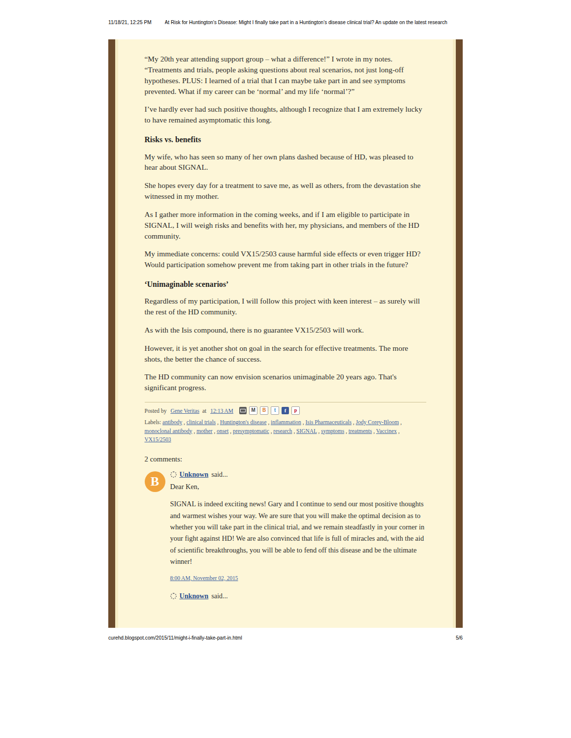11/18/21, 12:25 PM At Risk for Huntington's Disease: Might I finally take part in a Huntington’s disease clinical trial? An update on the latest research
“My 20th year attending support group – what a difference!” I wrote in my notes. “Treatments and trials, people asking questions about real scenarios, not just long-off hypotheses. PLUS: I learned of a trial that I can maybe take part in and see symptoms prevented. What if my career can be ‘normal’ and my life ‘normal’?”
I’ve hardly ever had such positive thoughts, although I recognize that I am extremely lucky to have remained asymptomatic this long.
Risks vs. benefits
My wife, who has seen so many of her own plans dashed because of HD, was pleased to hear about SIGNAL.
She hopes every day for a treatment to save me, as well as others, from the devastation she witnessed in my mother.
As I gather more information in the coming weeks, and if I am eligible to participate in SIGNAL, I will weigh risks and benefits with her, my physicians, and members of the HD community.
My immediate concerns: could VX15/2503 cause harmful side effects or even trigger HD? Would participation somehow prevent me from taking part in other trials in the future?
‘Unimaginable scenarios’
Regardless of my participation, I will follow this project with keen interest – as surely will the rest of the HD community.
As with the Isis compound, there is no guarantee VX15/2503 will work.
However, it is yet another shot on goal in the search for effective treatments. The more shots, the better the chance of success.
The HD community can now envision scenarios unimaginable 20 years ago. That's significant progress.
Posted by Gene Veritas at 12:13 AM M B t f p
Labels: antibody , clinical trials , Huntington's disease , inflammation , Isis Pharmaceuticals , Jody Corey-Bloom , monoclonal antibody , mother , onset , presymptomatic , research , SIGNAL , symptoms , treatments , Vaccinex , VX15/2503
2 comments:
B
Unknown said...
Dear Ken,
SIGNAL is indeed exciting news! Gary and I continue to send our most positive thoughts and warmest wishes your way. We are sure that you will make the optimal decision as to whether you will take part in the clinical trial, and we remain steadfastly in your corner in your fight against HD! We are also convinced that life is full of miracles and, with the aid of scientific breakthroughs, you will be able to fend off this disease and be the ultimate winner!
8:00 AM, November 02, 2015
B
Unknown said...
curehd.blogspot.com/2015/11/might-i-finally-take-part-in.html 5/6